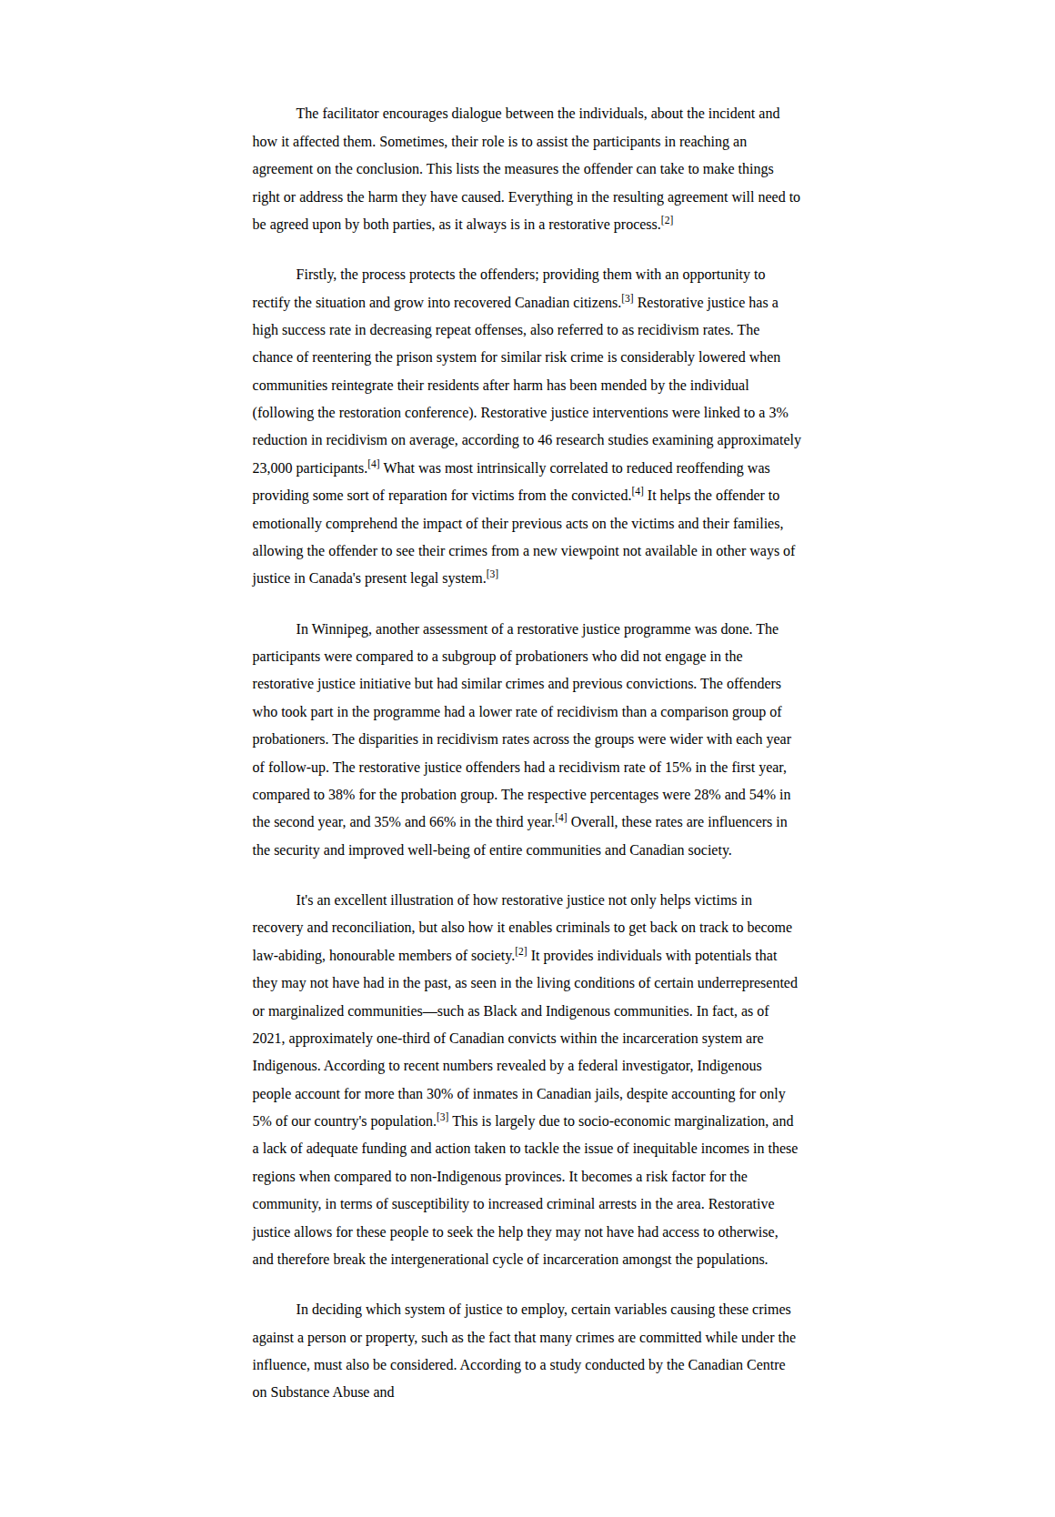The facilitator encourages dialogue between the individuals, about the incident and how it affected them. Sometimes, their role is to assist the participants in reaching an agreement on the conclusion. This lists the measures the offender can take to make things right or address the harm they have caused. Everything in the resulting agreement will need to be agreed upon by both parties, as it always is in a restorative process.[2]
Firstly, the process protects the offenders; providing them with an opportunity to rectify the situation and grow into recovered Canadian citizens.[3] Restorative justice has a high success rate in decreasing repeat offenses, also referred to as recidivism rates. The chance of reentering the prison system for similar risk crime is considerably lowered when communities reintegrate their residents after harm has been mended by the individual (following the restoration conference). Restorative justice interventions were linked to a 3% reduction in recidivism on average, according to 46 research studies examining approximately 23,000 participants.[4] What was most intrinsically correlated to reduced reoffending was providing some sort of reparation for victims from the convicted.[4] It helps the offender to emotionally comprehend the impact of their previous acts on the victims and their families, allowing the offender to see their crimes from a new viewpoint not available in other ways of justice in Canada's present legal system.[3]
In Winnipeg, another assessment of a restorative justice programme was done. The participants were compared to a subgroup of probationers who did not engage in the restorative justice initiative but had similar crimes and previous convictions. The offenders who took part in the programme had a lower rate of recidivism than a comparison group of probationers. The disparities in recidivism rates across the groups were wider with each year of follow-up. The restorative justice offenders had a recidivism rate of 15% in the first year, compared to 38% for the probation group. The respective percentages were 28% and 54% in the second year, and 35% and 66% in the third year.[4] Overall, these rates are influencers in the security and improved well-being of entire communities and Canadian society.
It's an excellent illustration of how restorative justice not only helps victims in recovery and reconciliation, but also how it enables criminals to get back on track to become law-abiding, honourable members of society.[2] It provides individuals with potentials that they may not have had in the past, as seen in the living conditions of certain underrepresented or marginalized communities—such as Black and Indigenous communities. In fact, as of 2021, approximately one-third of Canadian convicts within the incarceration system are Indigenous. According to recent numbers revealed by a federal investigator, Indigenous people account for more than 30% of inmates in Canadian jails, despite accounting for only 5% of our country's population.[3] This is largely due to socio-economic marginalization, and a lack of adequate funding and action taken to tackle the issue of inequitable incomes in these regions when compared to non-Indigenous provinces. It becomes a risk factor for the community, in terms of susceptibility to increased criminal arrests in the area. Restorative justice allows for these people to seek the help they may not have had access to otherwise, and therefore break the intergenerational cycle of incarceration amongst the populations.
In deciding which system of justice to employ, certain variables causing these crimes against a person or property, such as the fact that many crimes are committed while under the influence, must also be considered. According to a study conducted by the Canadian Centre on Substance Abuse and